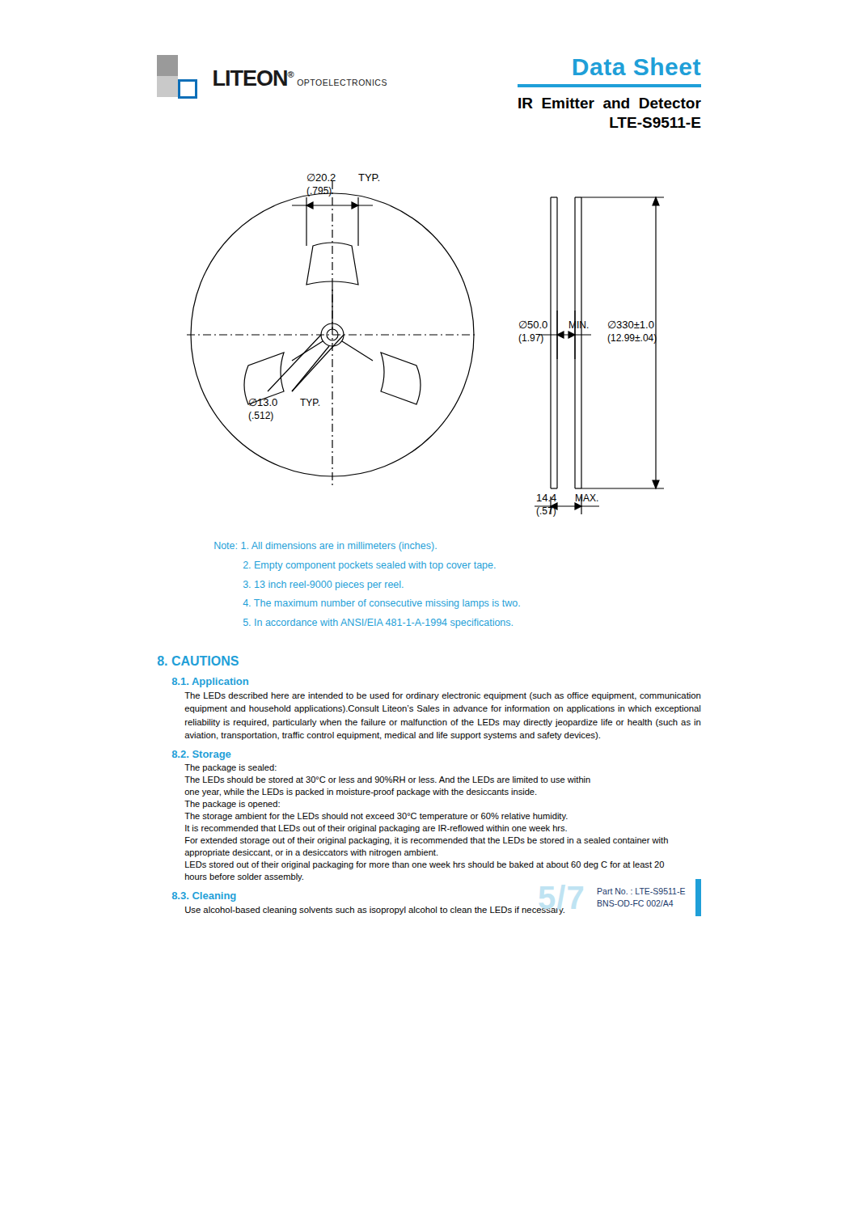LITEON® OPTOELECTRONICS
Data Sheet
IR Emitter and Detector LTE-S9511-E
∅20.2 TYP. (.795) ∅13.0 TYP. (.512) ∅50.0 MIN. (1.97) ∅330±1.0 (12.99±.04) 14.4 MAX. (.57)
Note: 1. All dimensions are in millimeters (inches).
2. Empty component pockets sealed with top cover tape.
3. 13 inch reel-9000 pieces per reel.
4. The maximum number of consecutive missing lamps is two.
5. In accordance with ANSI/EIA 481-1-A-1994 specifications.
8. CAUTIONS
8.1. Application
The LEDs described here are intended to be used for ordinary electronic equipment (such as office equipment, communication equipment and household applications).Consult Liteon’s Sales in advance for information on applications in which exceptional reliability is required, particularly when the failure or malfunction of the LEDs may directly jeopardize life or health (such as in aviation, transportation, traffic control equipment, medical and life support systems and safety devices).
8.2. Storage
The package is sealed:
The LEDs should be stored at 30°C or less and 90%RH or less. And the LEDs are limited to use within
one year, while the LEDs is packed in moisture-proof package with the desiccants inside.
The package is opened:
The storage ambient for the LEDs should not exceed 30°C temperature or 60% relative humidity.
It is recommended that LEDs out of their original packaging are IR-reflowed within one week hrs.
For extended storage out of their original packaging, it is recommended that the LEDs be stored in a sealed container with
appropriate desiccant, or in a desiccators with nitrogen ambient.
LEDs stored out of their original packaging for more than one week hrs should be baked at about 60 deg C for at least 20
hours before solder assembly.
8.3. Cleaning
Use alcohol-based cleaning solvents such as isopropyl alcohol to clean the LEDs if necessary.
5/7 Part No. : LTE-S9511-E
BNS-OD-FC 002/A4